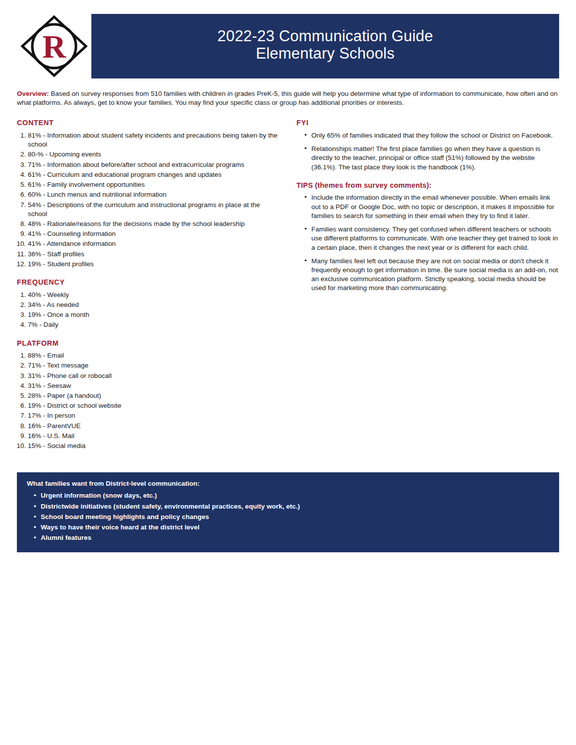R
2022-23 Communication Guide
Elementary Schools
Overview: Based on survey responses from 510 families with children in grades PreK-5, this guide will help you determine what type of information to communicate, how often and on what platforms. As always, get to know your families. You may find your specific class or group has additional priorities or interests.
Content
81% - Information about student safety incidents and precautions being taken by the school
80-% - Upcoming events
71% - Information about before/after school and extracurricular programs
61% - Curriculum and educational program changes and updates
61% - Family involvement opportunities
60% - Lunch menus and nutritional information
54% - Descriptions of the curriculum and instructional programs in place at the school
48% - Rationale/reasons for the decisions made by the school leadership
41% - Counseling information
41% - Attendance information
36% - Staff profiles
19% - Student profiles
Frequency
40% - Weekly
34% - As needed
19% - Once a month
7% - Daily
Platform
88% - Email
71% - Text message
31% - Phone call or robocall
31% - Seesaw
28% - Paper (a handout)
19% - District or school website
17% - In person
16% - ParentVUE
16% - U.S. Mail
15% - Social media
FYI
Only 65% of families indicated that they follow the school or District on Facebook.
Relationships matter! The first place families go when they have a question is directly to the teacher, principal or office staff (51%) followed by the website (36.1%). The last place they look is the handbook (1%).
TIPS (themes from survey comments):
Include the information directly in the email whenever possible. When emails link out to a PDF or Google Doc, with no topic or description, it makes it impossible for families to search for something in their email when they try to find it later.
Families want consistency. They get confused when different teachers or schools use different platforms to communicate. With one teacher they get trained to look in a certain place, then it changes the next year or is different for each child.
Many families feel left out because they are not on social media or don't check it frequently enough to get information in time. Be sure social media is an add-on, not an exclusive communication platform. Strictly speaking, social media should be used for marketing more than communicating.
What families want from District-level communication:
Urgent information (snow days, etc.)
Districtwide initiatives (student safety, environmental practices, equity work, etc.)
School board meeting highlights and policy changes
Ways to have their voice heard at the district level
Alumni features